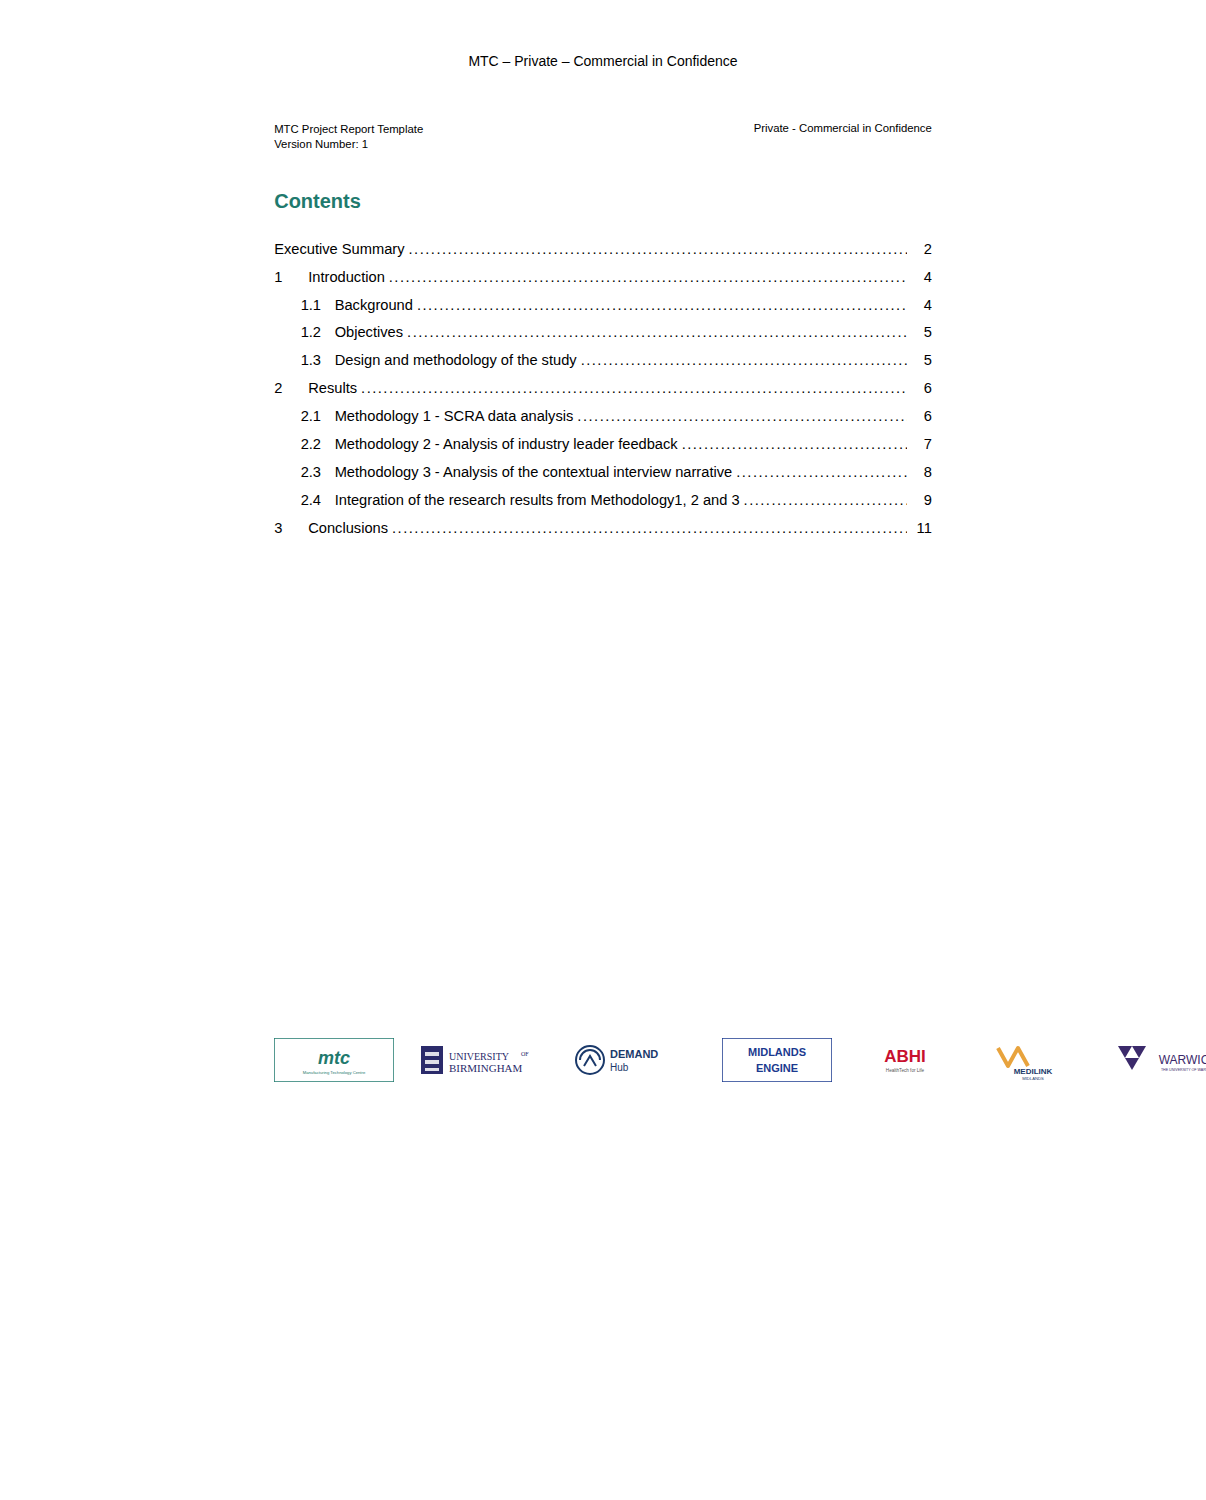MTC – Private – Commercial in Confidence
MTC Project Report Template
Version Number: 1
Private - Commercial in Confidence
Contents
Executive Summary .................................................................................................. 2
1 Introduction ................................................................................................................. 4
1.1 Background ............................................................................................................. 4
1.2 Objectives ............................................................................................................... 5
1.3 Design and methodology of the study .................................................................... 5
2 Results ....................................................................................................................... 6
2.1 Methodology 1 - SCRA data analysis ..................................................................... 6
2.2 Methodology 2 - Analysis of industry leader feedback ............................................. 7
2.3 Methodology 3 - Analysis of the contextual interview narrative ................................ 8
2.4 Integration of the research results from Methodology1, 2 and 3 .............................. 9
3 Conclusions .............................................................................................................. 11
mtc Manufacturing Technology Centre
UNIVERSITY OF BIRMINGHAM
DEMAND Hub
MIDLANDS ENGINE
ABHI HealthTech for Life
MEDILINK MIDLANDS
WARWICK THE UNIVERSITY OF WARWICK